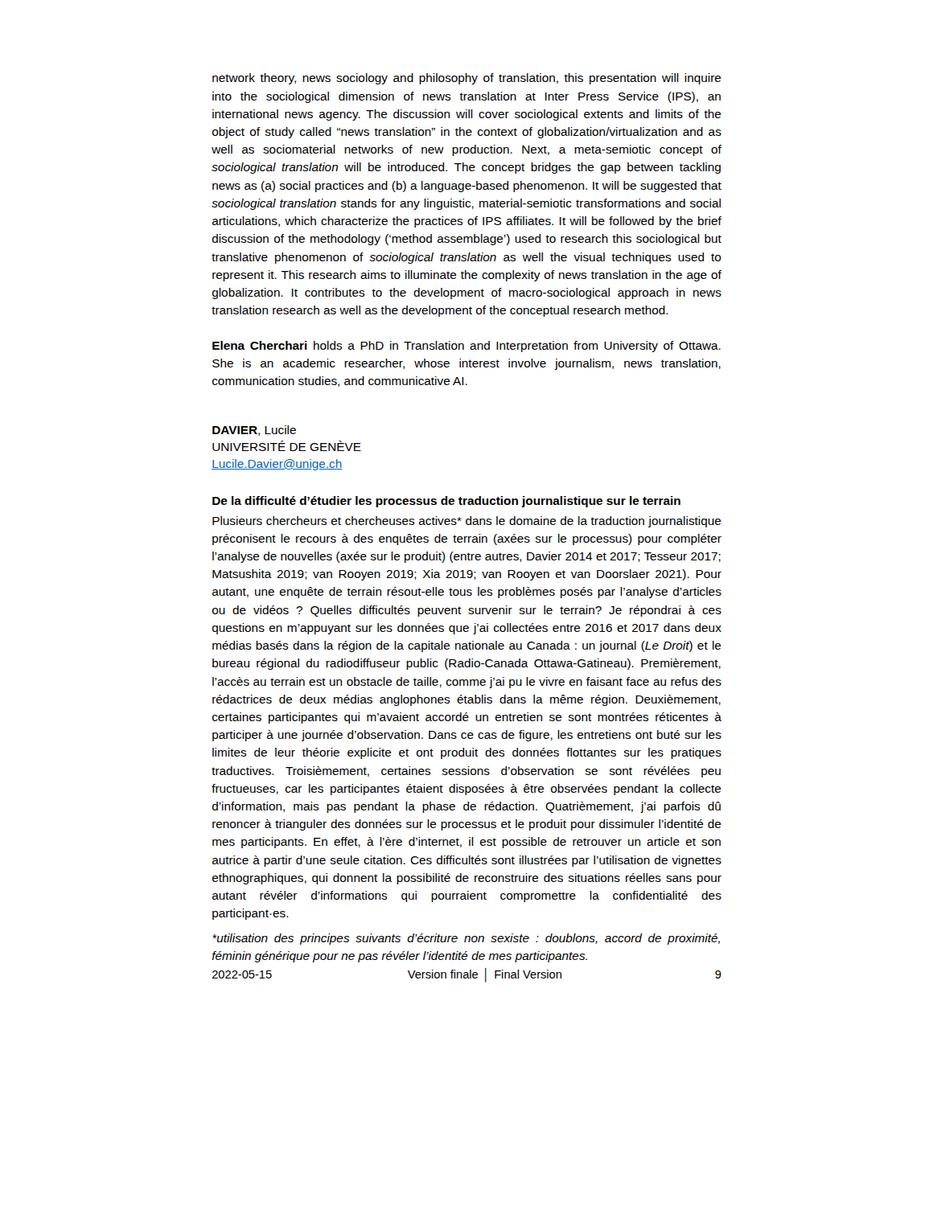network theory, news sociology and philosophy of translation, this presentation will inquire into the sociological dimension of news translation at Inter Press Service (IPS), an international news agency. The discussion will cover sociological extents and limits of the object of study called “news translation” in the context of globalization/virtualization and as well as sociomaterial networks of new production. Next, a meta-semiotic concept of sociological translation will be introduced. The concept bridges the gap between tackling news as (a) social practices and (b) a language-based phenomenon. It will be suggested that sociological translation stands for any linguistic, material-semiotic transformations and social articulations, which characterize the practices of IPS affiliates. It will be followed by the brief discussion of the methodology (‘method assemblage’) used to research this sociological but translative phenomenon of sociological translation as well the visual techniques used to represent it. This research aims to illuminate the complexity of news translation in the age of globalization. It contributes to the development of macro-sociological approach in news translation research as well as the development of the conceptual research method.
Elena Cherchari holds a PhD in Translation and Interpretation from University of Ottawa. She is an academic researcher, whose interest involve journalism, news translation, communication studies, and communicative AI.
DAVIER, Lucile
UNIVERSITÉ DE GENÈVE Lucile.Davier@unige.ch
De la difficulté d’étudier les processus de traduction journalistique sur le terrain
Plusieurs chercheurs et chercheuses actives* dans le domaine de la traduction journalistique préconisent le recours à des enquêtes de terrain (axées sur le processus) pour compléter l’analyse de nouvelles (axée sur le produit) (entre autres, Davier 2014 et 2017; Tesseur 2017; Matsushita 2019; van Rooyen 2019; Xia 2019; van Rooyen et van Doorslaer 2021). Pour autant, une enquête de terrain résout-elle tous les problèmes posés par l’analyse d’articles ou de vidéos ? Quelles difficultés peuvent survenir sur le terrain? Je répondrai à ces questions en m’appuyant sur les données que j’ai collectées entre 2016 et 2017 dans deux médias basés dans la région de la capitale nationale au Canada : un journal (Le Droit) et le bureau régional du radiodiffuseur public (Radio-Canada Ottawa-Gatineau). Premièrement, l’accès au terrain est un obstacle de taille, comme j’ai pu le vivre en faisant face au refus des rédactrices de deux médias anglophones établis dans la même région. Deuxièmement, certaines participantes qui m’avaient accordé un entretien se sont montrées réticentes à participer à une journée d’observation. Dans ce cas de figure, les entretiens ont buté sur les limites de leur théorie explicite et ont produit des données flottantes sur les pratiques traductives. Troisièmement, certaines sessions d’observation se sont révélées peu fructueuses, car les participantes étaient disposées à être observées pendant la collecte d’information, mais pas pendant la phase de rédaction. Quatrièmement, j’ai parfois dû renoncer à trianguler des données sur le processus et le produit pour dissimuler l’identité de mes participants. En effet, à l’ère d’internet, il est possible de retrouver un article et son autrice à partir d’une seule citation. Ces difficultés sont illustrées par l’utilisation de vignettes ethnographiques, qui donnent la possibilité de reconstruire des situations réelles sans pour autant révéler d’informations qui pourraient compromettre la confidentialité des participant·es.
*utilisation des principes suivants d’écriture non sexiste : doublons, accord de proximité, féminin générique pour ne pas révéler l’identité de mes participantes.
2022-05-15 Version finale│Final Version 9